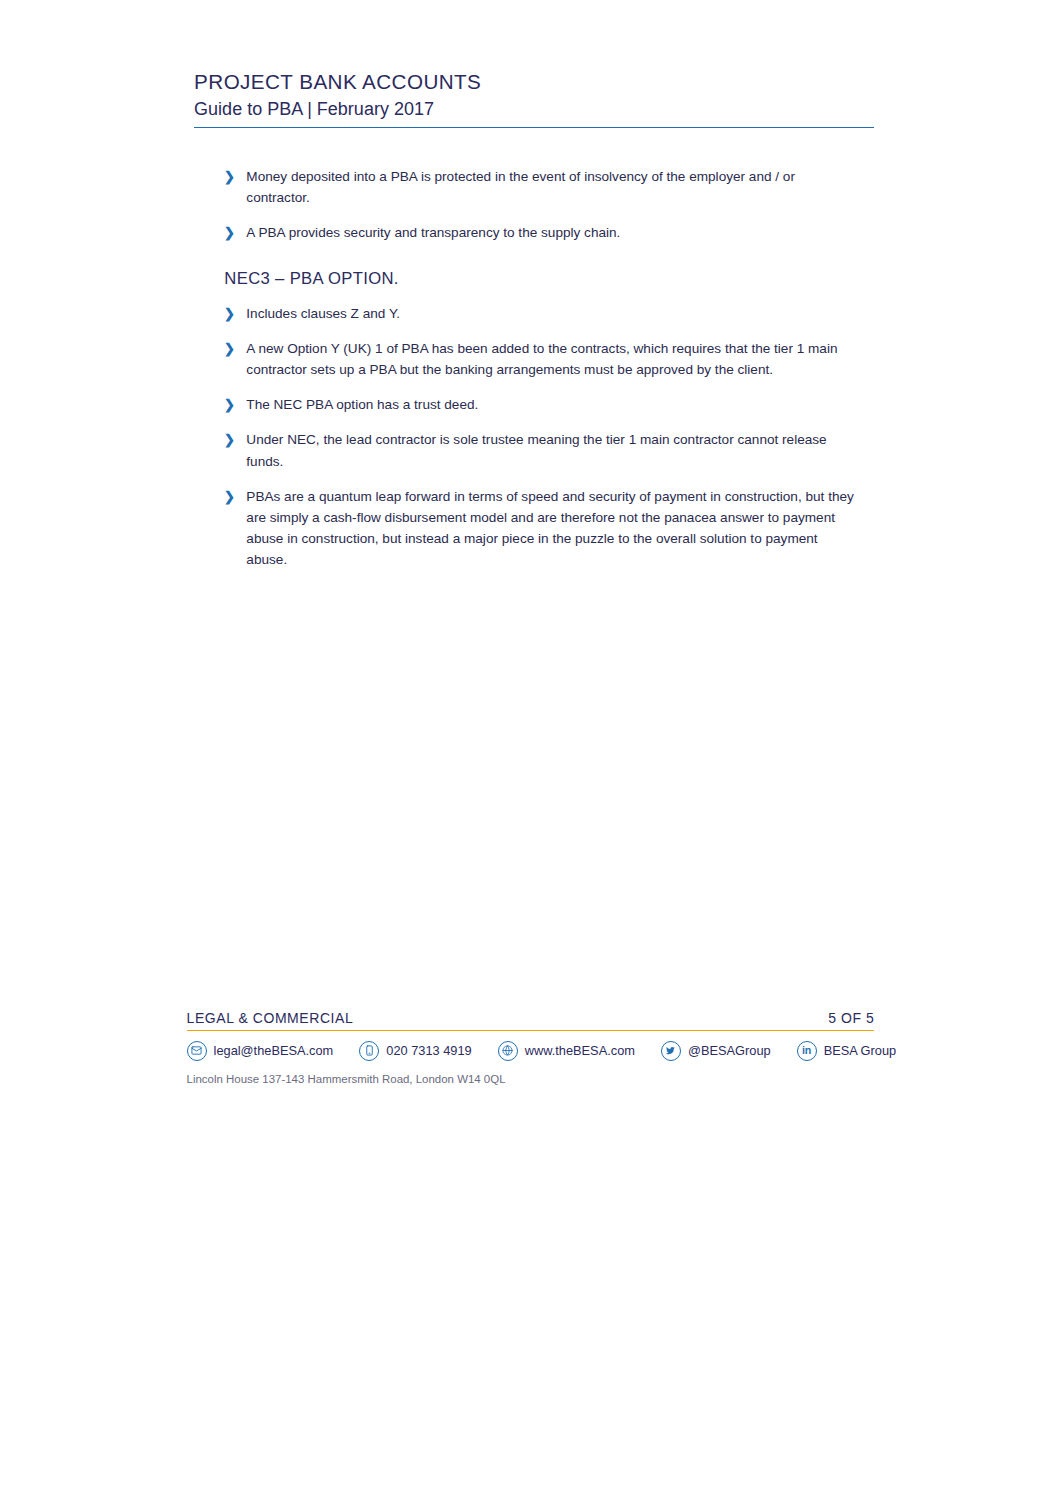Project Bank Accounts
Guide to PBA | February 2017
Money deposited into a PBA is protected in the event of insolvency of the employer and / or contractor.
A PBA provides security and transparency to the supply chain.
NEC3 – PBA option.
Includes clauses Z and Y.
A new Option Y (UK) 1 of PBA has been added to the contracts, which requires that the tier 1 main contractor sets up a PBA but the banking arrangements must be approved by the client.
The NEC PBA option has a trust deed.
Under NEC, the lead contractor is sole trustee meaning the tier 1 main contractor cannot release funds.
PBAs are a quantum leap forward in terms of speed and security of payment in construction, but they are simply a cash-flow disbursement model and are therefore not the panacea answer to payment abuse in construction, but instead a major piece in the puzzle to the overall solution to payment abuse.
Legal & Commercial
5 of 5
legal@theBESA.com
020 7313 4919
www.theBESA.com
@BESAGroup
in BESA Group
Lincoln House 137-143 Hammersmith Road, London W14 0QL